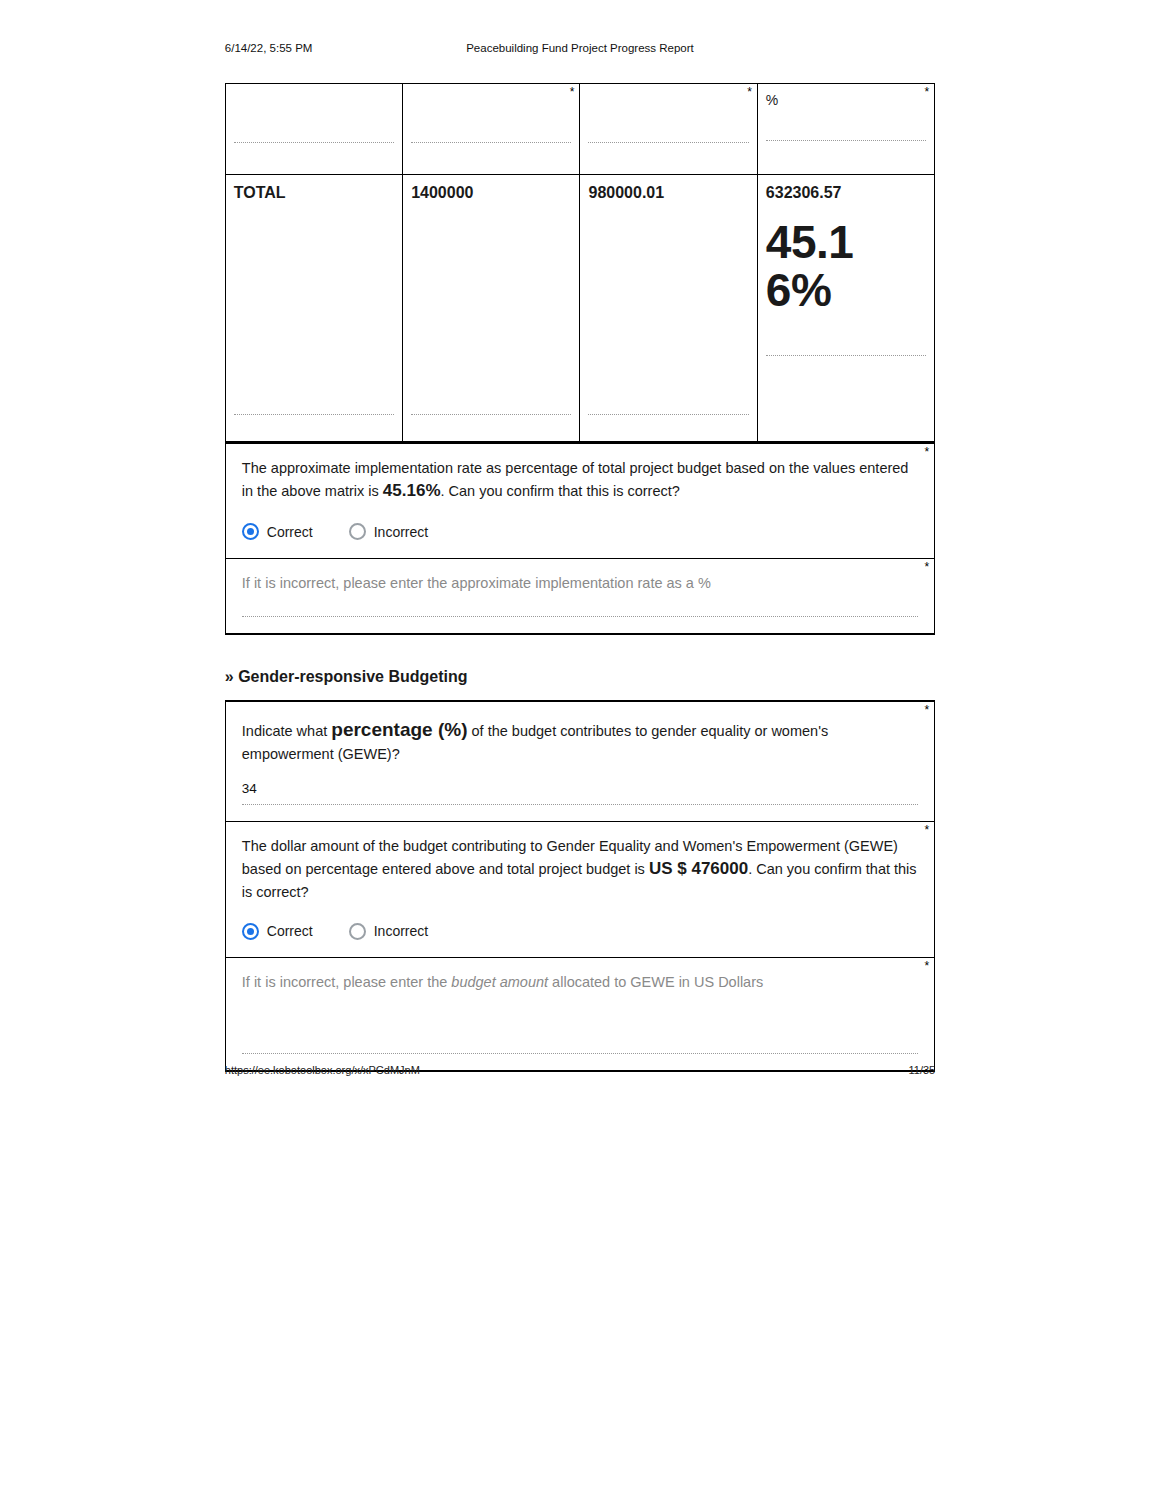6/14/22, 5:55 PM
Peacebuilding Fund Project Progress Report
| | * | * | * % |
| TOTAL | 1400000 | 980000.01 | 632306.57 45.1 6% |
*
The approximate implementation rate as percentage of total project budget based on the values entered in the above matrix is 45.16%. Can you confirm that this is correct?
Correct
Incorrect
*
If it is incorrect, please enter the approximate implementation rate as a %
» Gender-responsive Budgeting
*
Indicate what percentage (%) of the budget contributes to gender equality or women's empowerment (GEWE)?
34
*
The dollar amount of the budget contributing to Gender Equality and Women's Empowerment (GEWE) based on percentage entered above and total project budget is US $ 476000. Can you confirm that this is correct?
Correct
Incorrect
*
If it is incorrect, please enter the budget amount allocated to GEWE in US Dollars
https://ee.kobotoolbox.org/x/xPCdMJnM
11/35